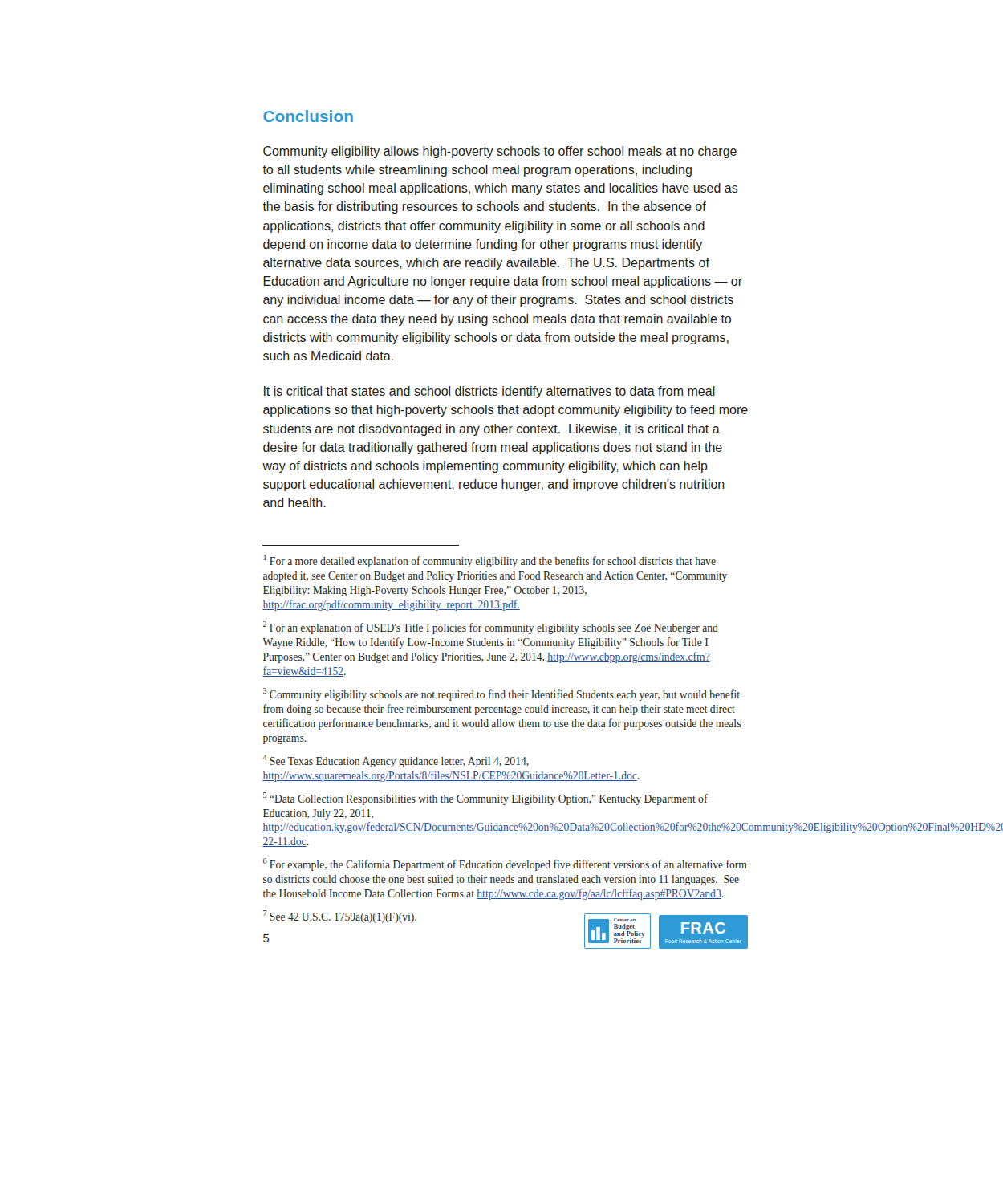Conclusion
Community eligibility allows high-poverty schools to offer school meals at no charge to all students while streamlining school meal program operations, including eliminating school meal applications, which many states and localities have used as the basis for distributing resources to schools and students. In the absence of applications, districts that offer community eligibility in some or all schools and depend on income data to determine funding for other programs must identify alternative data sources, which are readily available. The U.S. Departments of Education and Agriculture no longer require data from school meal applications — or any individual income data — for any of their programs. States and school districts can access the data they need by using school meals data that remain available to districts with community eligibility schools or data from outside the meal programs, such as Medicaid data.
It is critical that states and school districts identify alternatives to data from meal applications so that high-poverty schools that adopt community eligibility to feed more students are not disadvantaged in any other context. Likewise, it is critical that a desire for data traditionally gathered from meal applications does not stand in the way of districts and schools implementing community eligibility, which can help support educational achievement, reduce hunger, and improve children's nutrition and health.
1 For a more detailed explanation of community eligibility and the benefits for school districts that have adopted it, see Center on Budget and Policy Priorities and Food Research and Action Center, “Community Eligibility: Making High-Poverty Schools Hunger Free,” October 1, 2013, http://frac.org/pdf/community_eligibility_report_2013.pdf.
2 For an explanation of USED's Title I policies for community eligibility schools see Zoë Neuberger and Wayne Riddle, “How to Identify Low-Income Students in “Community Eligibility” Schools for Title I Purposes,” Center on Budget and Policy Priorities, June 2, 2014, http://www.cbpp.org/cms/index.cfm?fa=view&id=4152.
3 Community eligibility schools are not required to find their Identified Students each year, but would benefit from doing so because their free reimbursement percentage could increase, it can help their state meet direct certification performance benchmarks, and it would allow them to use the data for purposes outside the meals programs.
4 See Texas Education Agency guidance letter, April 4, 2014, http://www.squaremeals.org/Portals/8/files/NSLP/CEP%20Guidance%20Letter-1.doc.
5 “Data Collection Responsibilities with the Community Eligibility Option,” Kentucky Department of Education, July 22, 2011,
http://education.ky.gov/federal/SCN/Documents/Guidance%20on%20Data%20Collection%20for%20the%20Community%20Eligibility%20Option%20Final%20HD%207-22-11.doc.
6 For example, the California Department of Education developed five different versions of an alternative form so districts could choose the one best suited to their needs and translated each version into 11 languages. See the Household Income Data Collection Forms at http://www.cde.ca.gov/fg/aa/lc/lcfffaq.asp#PROV2and3.
7 See 42 U.S.C. 1759a(a)(1)(F)(vi).
5
Center on Budget
and Policy
Priorities
FRAC
Food Research & Action Center